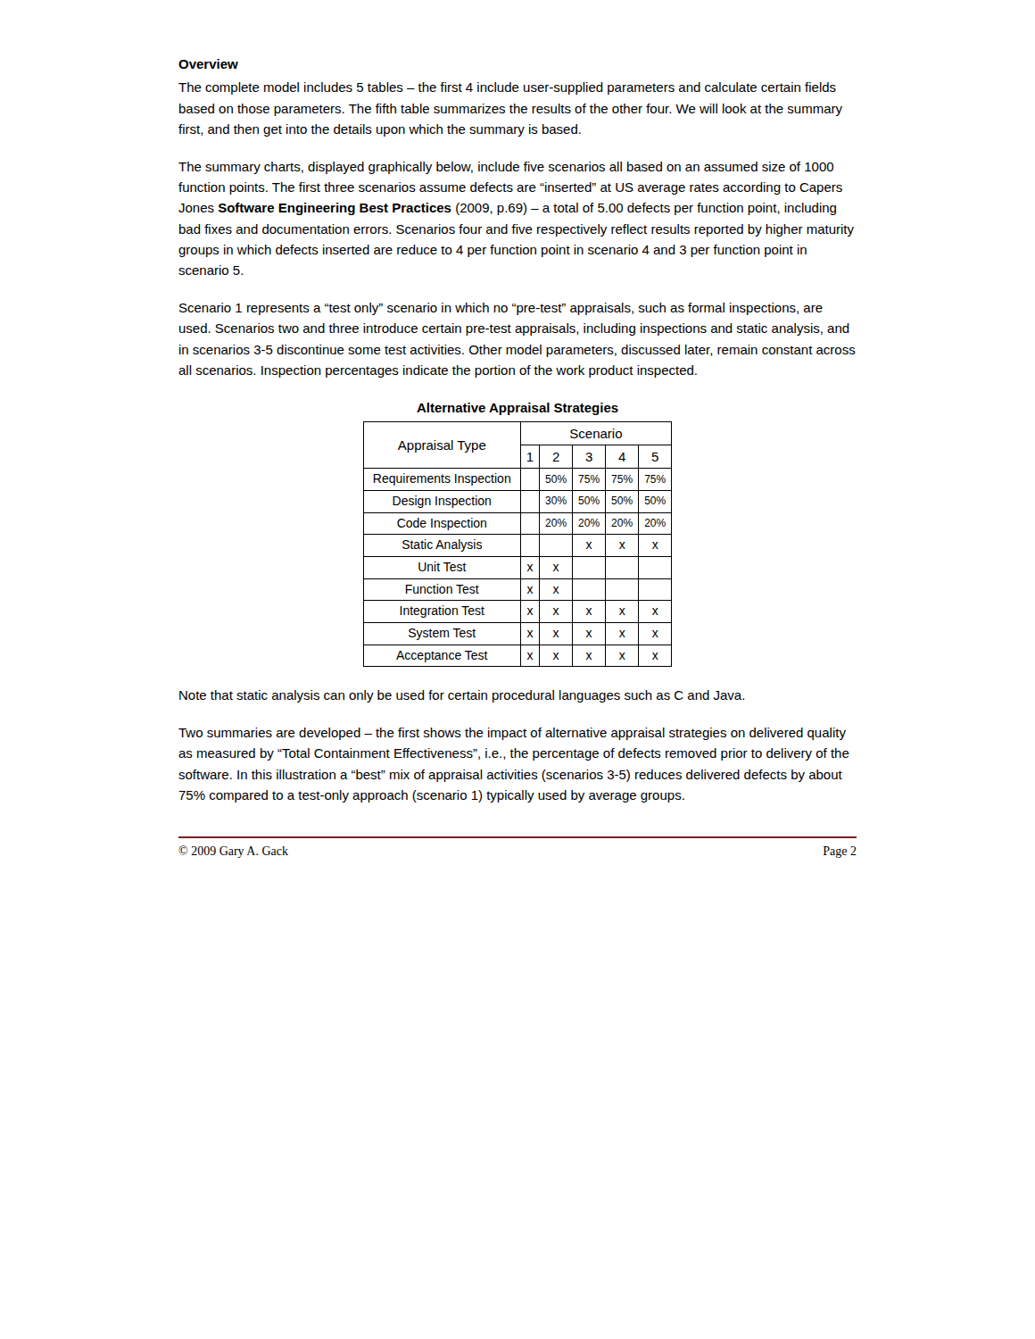Overview
The complete model includes 5 tables – the first 4 include user-supplied parameters and calculate certain fields based on those parameters. The fifth table summarizes the results of the other four. We will look at the summary first, and then get into the details upon which the summary is based.
The summary charts, displayed graphically below, include five scenarios all based on an assumed size of 1000 function points. The first three scenarios assume defects are “inserted” at US average rates according to Capers Jones Software Engineering Best Practices (2009, p.69) – a total of 5.00 defects per function point, including bad fixes and documentation errors. Scenarios four and five respectively reflect results reported by higher maturity groups in which defects inserted are reduce to 4 per function point in scenario 4 and 3 per function point in scenario 5.
Scenario 1 represents a “test only” scenario in which no “pre-test” appraisals, such as formal inspections, are used. Scenarios two and three introduce certain pre-test appraisals, including inspections and static analysis, and in scenarios 3-5 discontinue some test activities. Other model parameters, discussed later, remain constant across all scenarios. Inspection percentages indicate the portion of the work product inspected.
Alternative Appraisal Strategies
| Appraisal Type | Scenario |
| --- | --- |
| 1 | 2 | 3 | 4 | 5 |
| Requirements Inspection | | 50% | 75% | 75% | 75% |
| Design Inspection | | 30% | 50% | 50% | 50% |
| Code Inspection | | 20% | 20% | 20% | 20% |
| Static Analysis | | | x | x | x |
| Unit Test | x | x | | | |
| Function Test | x | x | | | |
| Integration Test | x | x | x | x | x |
| System Test | x | x | x | x | x |
| Acceptance Test | x | x | x | x | x |
Note that static analysis can only be used for certain procedural languages such as C and Java.
Two summaries are developed – the first shows the impact of alternative appraisal strategies on delivered quality as measured by “Total Containment Effectiveness”, i.e., the percentage of defects removed prior to delivery of the software. In this illustration a “best” mix of appraisal activities (scenarios 3-5) reduces delivered defects by about 75% compared to a test-only approach (scenario 1) typically used by average groups.
© 2009 Gary A. Gack Page 2